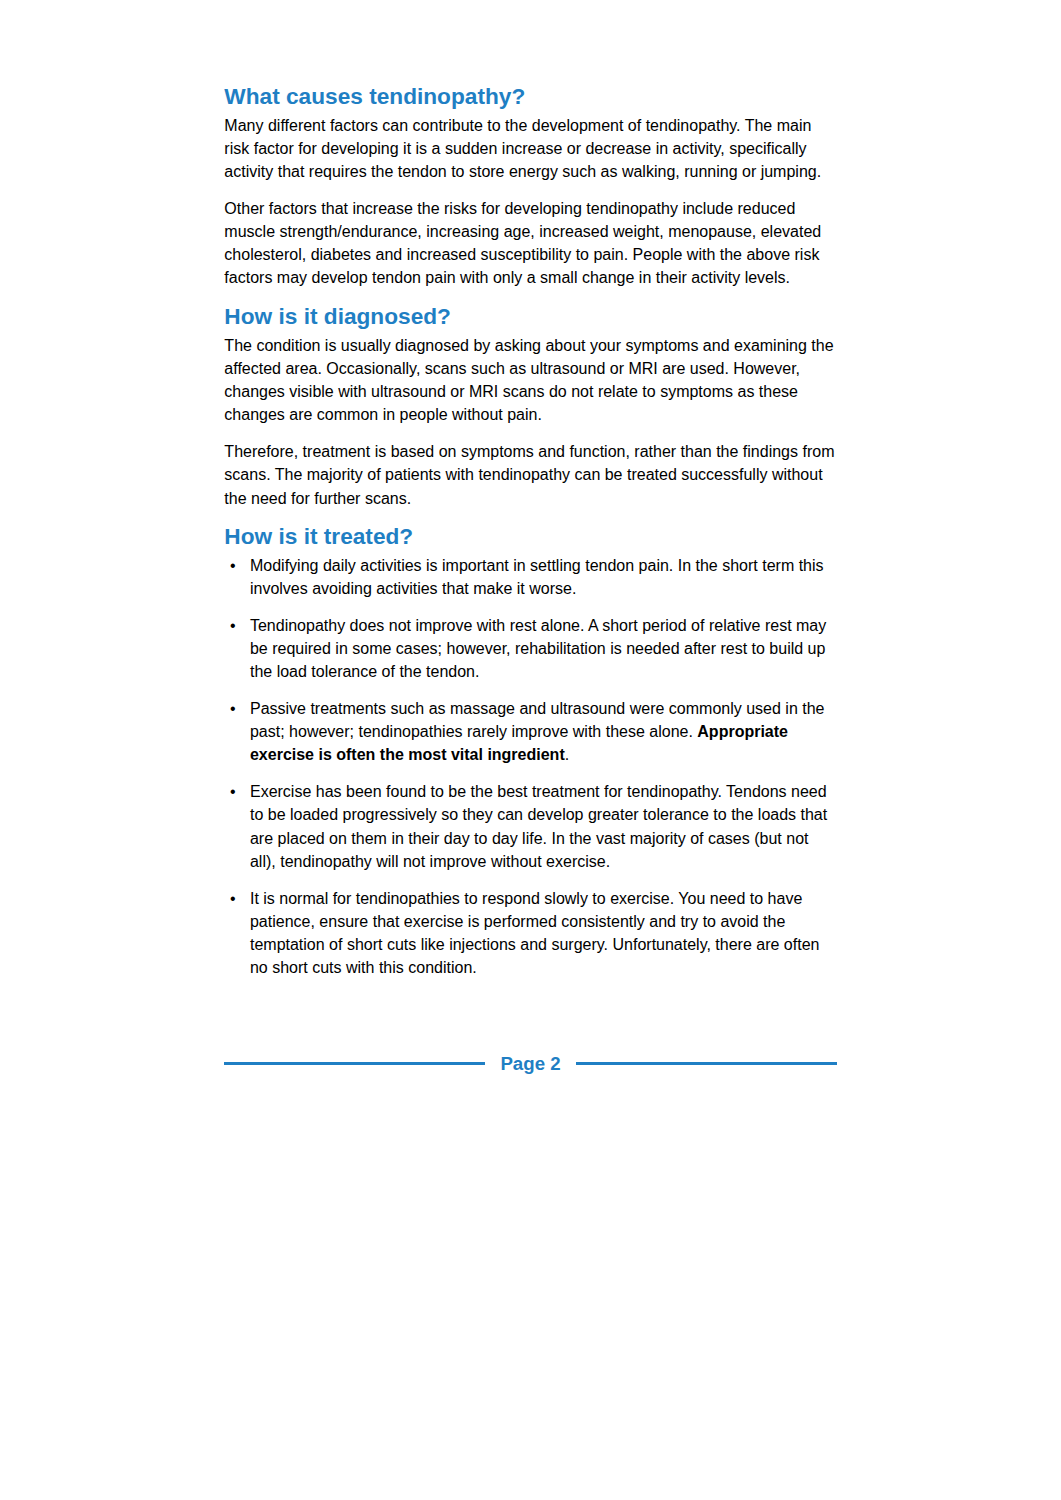What causes tendinopathy?
Many different factors can contribute to the development of tendinopathy. The main risk factor for developing it is a sudden increase or decrease in activity, specifically activity that requires the tendon to store energy such as walking, running or jumping.
Other factors that increase the risks for developing tendinopathy include reduced muscle strength/endurance, increasing age, increased weight, menopause, elevated cholesterol, diabetes and increased susceptibility to pain. People with the above risk factors may develop tendon pain with only a small change in their activity levels.
How is it diagnosed?
The condition is usually diagnosed by asking about your symptoms and examining the affected area. Occasionally, scans such as ultrasound or MRI are used. However, changes visible with ultrasound or MRI scans do not relate to symptoms as these changes are common in people without pain.
Therefore, treatment is based on symptoms and function, rather than the findings from scans. The majority of patients with tendinopathy can be treated successfully without the need for further scans.
How is it treated?
Modifying daily activities is important in settling tendon pain. In the short term this involves avoiding activities that make it worse.
Tendinopathy does not improve with rest alone. A short period of relative rest may be required in some cases; however, rehabilitation is needed after rest to build up the load tolerance of the tendon.
Passive treatments such as massage and ultrasound were commonly used in the past; however; tendinopathies rarely improve with these alone. Appropriate exercise is often the most vital ingredient.
Exercise has been found to be the best treatment for tendinopathy. Tendons need to be loaded progressively so they can develop greater tolerance to the loads that are placed on them in their day to day life. In the vast majority of cases (but not all), tendinopathy will not improve without exercise.
It is normal for tendinopathies to respond slowly to exercise. You need to have patience, ensure that exercise is performed consistently and try to avoid the temptation of short cuts like injections and surgery. Unfortunately, there are often no short cuts with this condition.
Page 2